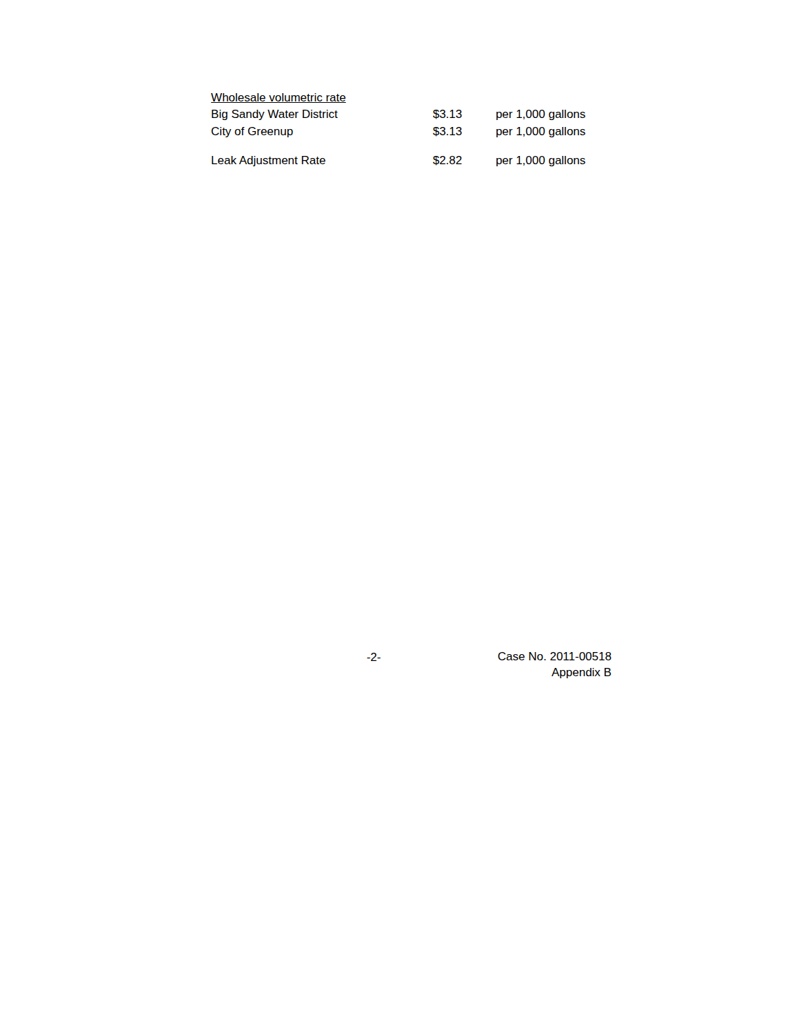| Wholesale volumetric rate | | |
| Big Sandy Water District | $3.13 | per 1,000 gallons |
| City of Greenup | $3.13 | per 1,000 gallons |
| Leak Adjustment Rate | $2.82 | per 1,000 gallons |
-2-
Case No. 2011-00518
Appendix B